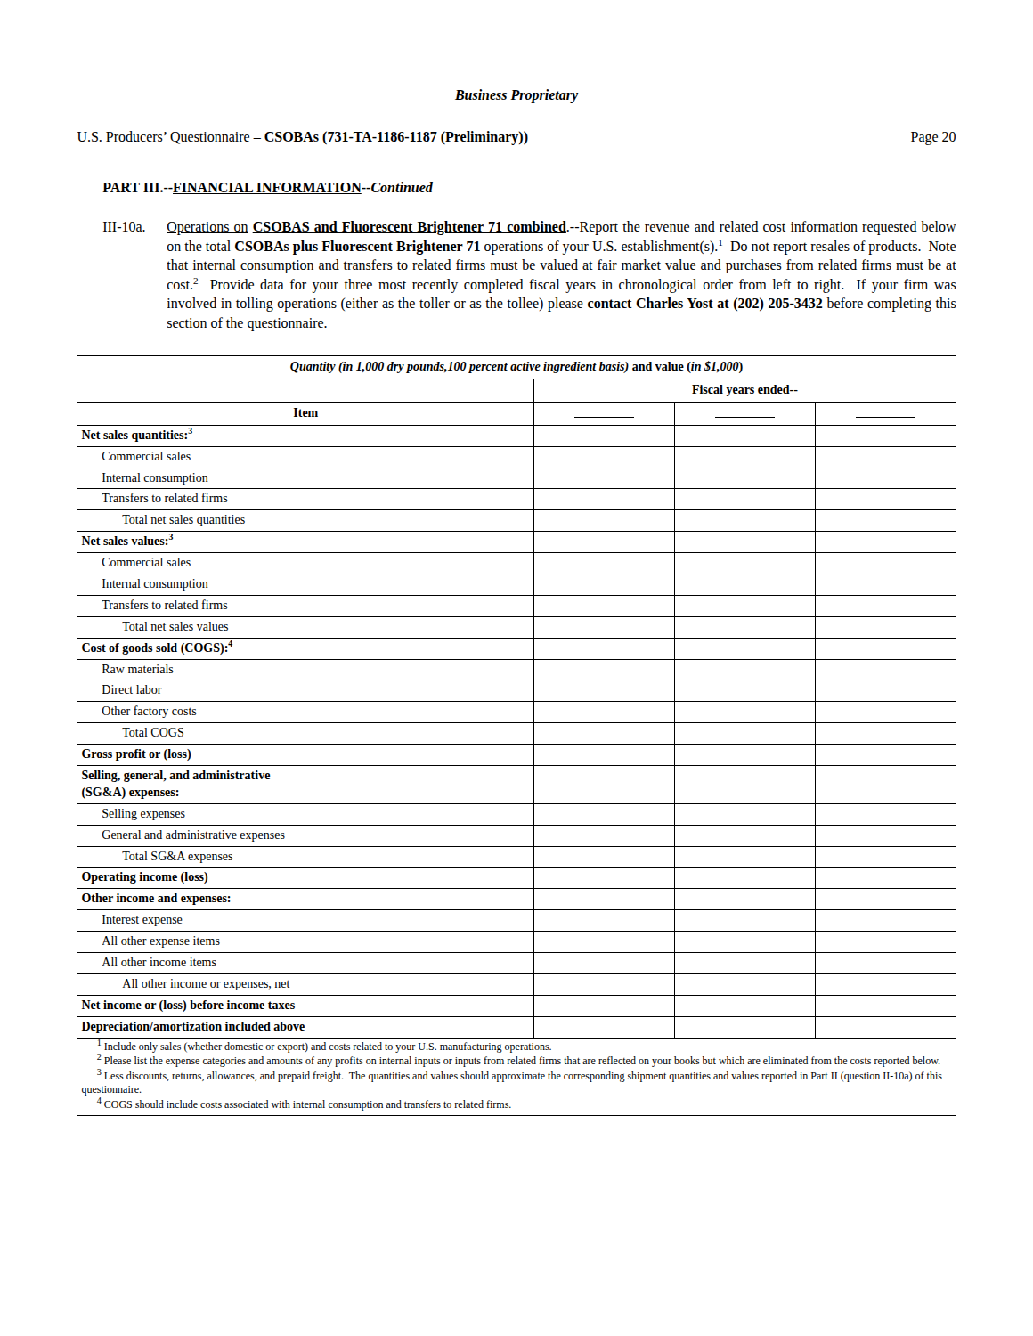Business Proprietary
U.S. Producers’ Questionnaire – CSOBAs (731-TA-1186-1187 (Preliminary))
Page 20
PART III.--FINANCIAL INFORMATION--Continued
III-10a.
Operations on CSOBAS and Fluorescent Brightener 71 combined.--Report the revenue and related cost information requested below on the total CSOBAs plus Fluorescent Brightener 71 operations of your U.S. establishment(s).1 Do not report resales of products. Note that internal consumption and transfers to related firms must be valued at fair market value and purchases from related firms must be at cost.2 Provide data for your three most recently completed fiscal years in chronological order from left to right. If your firm was involved in tolling operations (either as the toller or as the tollee) please contact Charles Yost at (202) 205-3432 before completing this section of the questionnaire.
| Quantity ( in 1,000 dry pounds,100 percent active ingredient basis ) and value ( in $1,000 ) |
| | Fiscal years ended-- |
| Item | | | |
| Net sales quantities: 3 | | | |
| Commercial sales | | | |
| Internal consumption | | | |
| Transfers to related firms | | | |
| Total net sales quantities | | | |
| Net sales values: 3 | | | |
| Commercial sales | | | |
| Internal consumption | | | |
| Transfers to related firms | | | |
| Total net sales values | | | |
| Cost of goods sold (COGS): 4 | | | |
| Raw materials | | | |
| Direct labor | | | |
| Other factory costs | | | |
| Total COGS | | | |
| Gross profit or (loss) | | | |
| Selling, general, and administrative (SG&A) expenses: | | | |
| Selling expenses | | | |
| General and administrative expenses | | | |
| Total SG&A expenses | | | |
| Operating income (loss) | | | |
| Other income and expenses: | | | |
| Interest expense | | | |
| All other expense items | | | |
| All other income items | | | |
| All other income or expenses, net | | | |
| Net income or (loss) before income taxes | | | |
| Depreciation/amortization included above | | | |
| 1 Include only sales (whether domestic or export) and costs related to your U.S. manufacturing operations. 2 Please list the expense categories and amounts of any profits on internal inputs or inputs from related firms that are reflected on your books but which are eliminated from the costs reported below. 3 Less discounts, returns, allowances, and prepaid freight. The quantities and values should approximate the corresponding shipment quantities and values reported in Part II (question II-10a) of this questionnaire. 4 COGS should include costs associated with internal consumption and transfers to related firms. |